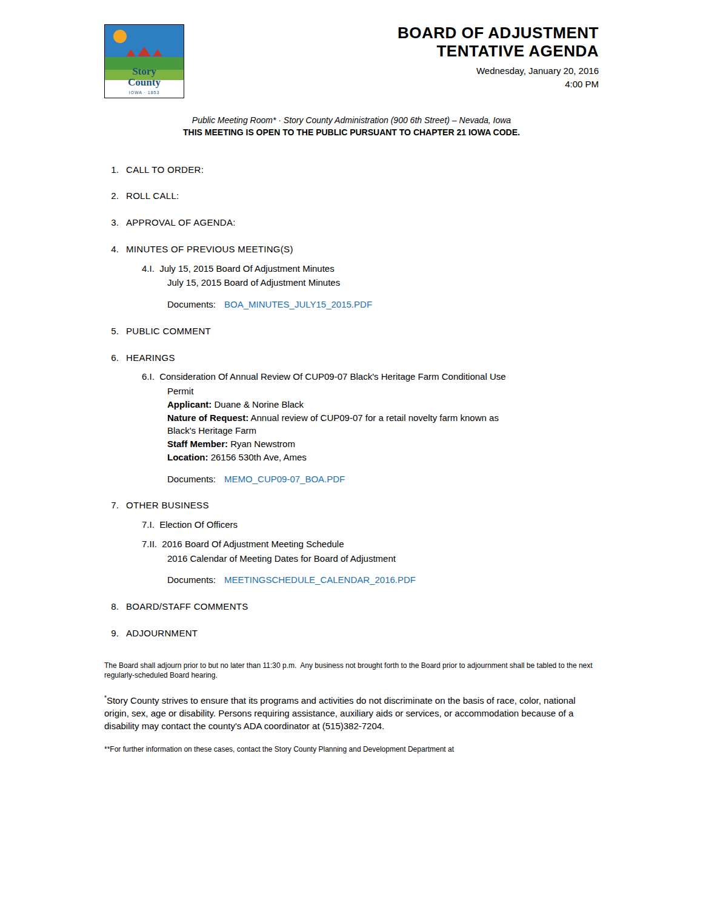Story
County
IOWA · 1853
BOARD OF ADJUSTMENT
TENTATIVE AGENDA
Wednesday, January 20, 2016
4:00 PM
Public Meeting Room* · Story County Administration (900 6th Street) – Nevada, Iowa
THIS MEETING IS OPEN TO THE PUBLIC PURSUANT TO CHAPTER 21 IOWA CODE.
CALL TO ORDER:
ROLL CALL:
APPROVAL OF AGENDA:
MINUTES OF PREVIOUS MEETING(S)
4.I. July 15, 2015 Board Of Adjustment Minutes
July 15, 2015 Board of Adjustment Minutes
Documents: BOA_MINUTES_JULY15_2015.PDF
PUBLIC COMMENT
HEARINGS
6.I. Consideration Of Annual Review Of CUP09‑07 Black's Heritage Farm Conditional Use
Permit
Applicant: Duane & Norine Black
Nature of Request: Annual review of CUP09‑07 for a retail novelty farm known as
Black's Heritage Farm
Staff Member: Ryan Newstrom
Location: 26156 530th Ave, Ames
Documents: MEMO_CUP09‑07_BOA.PDF
OTHER BUSINESS
7.I. Election Of Officers
7.II. 2016 Board Of Adjustment Meeting Schedule
2016 Calendar of Meeting Dates for Board of Adjustment
Documents: MEETINGSCHEDULE_CALENDAR_2016.PDF
BOARD/STAFF COMMENTS
ADJOURNMENT
The Board shall adjourn prior to but no later than 11:30 p.m. Any business not brought forth to the Board prior to adjournment shall be tabled to the next regularly‑scheduled Board hearing.
*Story County strives to ensure that its programs and activities do not discriminate on the basis of race, color, national origin, sex, age or disability. Persons requiring assistance, auxiliary aids or services, or accommodation because of a disability may contact the county's ADA coordinator at (515)382‑7204.
**For further information on these cases, contact the Story County Planning and Development Department at